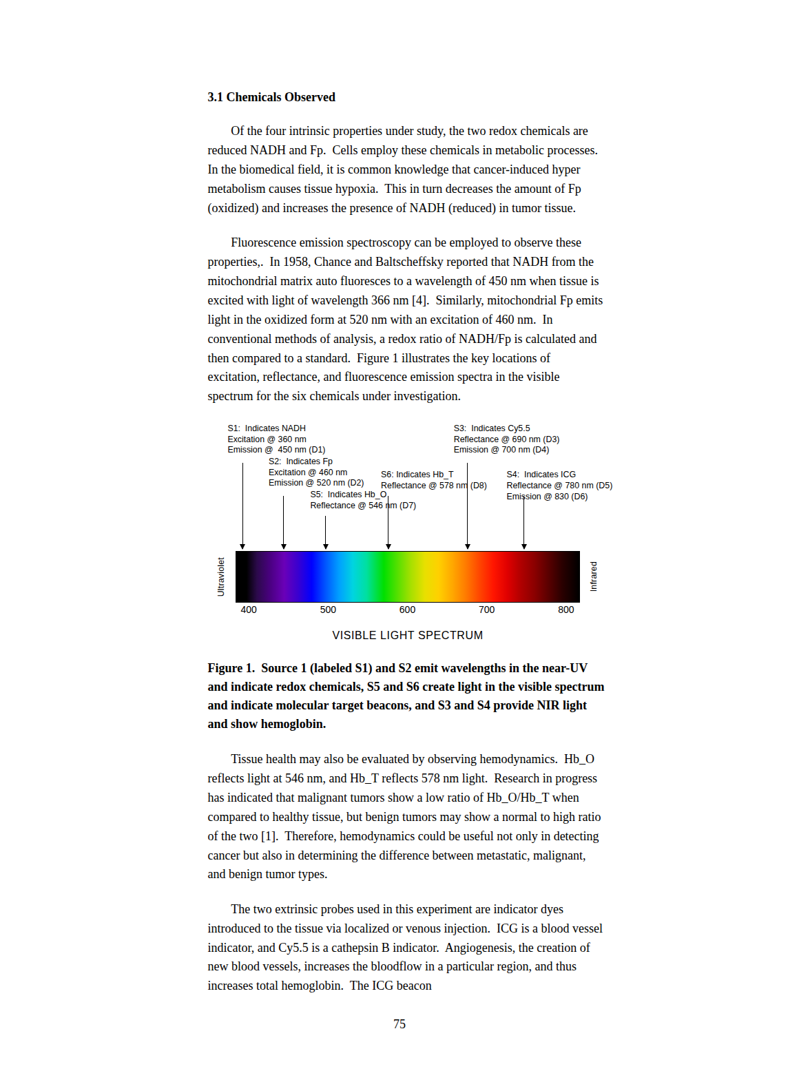3.1 Chemicals Observed
Of the four intrinsic properties under study, the two redox chemicals are reduced NADH and Fp. Cells employ these chemicals in metabolic processes. In the biomedical field, it is common knowledge that cancer-induced hyper metabolism causes tissue hypoxia. This in turn decreases the amount of Fp (oxidized) and increases the presence of NADH (reduced) in tumor tissue.
Fluorescence emission spectroscopy can be employed to observe these properties,. In 1958, Chance and Baltscheffsky reported that NADH from the mitochondrial matrix auto fluoresces to a wavelength of 450 nm when tissue is excited with light of wavelength 366 nm [4]. Similarly, mitochondrial Fp emits light in the oxidized form at 520 nm with an excitation of 460 nm. In conventional methods of analysis, a redox ratio of NADH/Fp is calculated and then compared to a standard. Figure 1 illustrates the key locations of excitation, reflectance, and fluorescence emission spectra in the visible spectrum for the six chemicals under investigation.
S1: Indicates NADH
Excitation @ 360 nm
Emission @ 450 nm (D1)
S2: Indicates Fp
Excitation @ 460 nm
Emission @ 520 nm (D2)
S5: Indicates Hb_O
Reflectance @ 546 nm (D7)
S6: Indicates Hb_T
Reflectance @ 578 nm (D8)
S3: Indicates Cy5.5
Reflectance @ 690 nm (D3)
Emission @ 700 nm (D4)
S4: Indicates ICG
Reflectance @ 780 nm (D5)
Emission @ 830 (D6)
Ultraviolet
Infrared
400
500
600
700
800
VISIBLE LIGHT SPECTRUM
Figure 1. Source 1 (labeled S1) and S2 emit wavelengths in the near-UV and indicate redox chemicals, S5 and S6 create light in the visible spectrum and indicate molecular target beacons, and S3 and S4 provide NIR light and show hemoglobin.
Tissue health may also be evaluated by observing hemodynamics. Hb_O reflects light at 546 nm, and Hb_T reflects 578 nm light. Research in progress has indicated that malignant tumors show a low ratio of Hb_O/Hb_T when compared to healthy tissue, but benign tumors may show a normal to high ratio of the two [1]. Therefore, hemodynamics could be useful not only in detecting cancer but also in determining the difference between metastatic, malignant, and benign tumor types.
The two extrinsic probes used in this experiment are indicator dyes introduced to the tissue via localized or venous injection. ICG is a blood vessel indicator, and Cy5.5 is a cathepsin B indicator. Angiogenesis, the creation of new blood vessels, increases the bloodflow in a particular region, and thus increases total hemoglobin. The ICG beacon
75